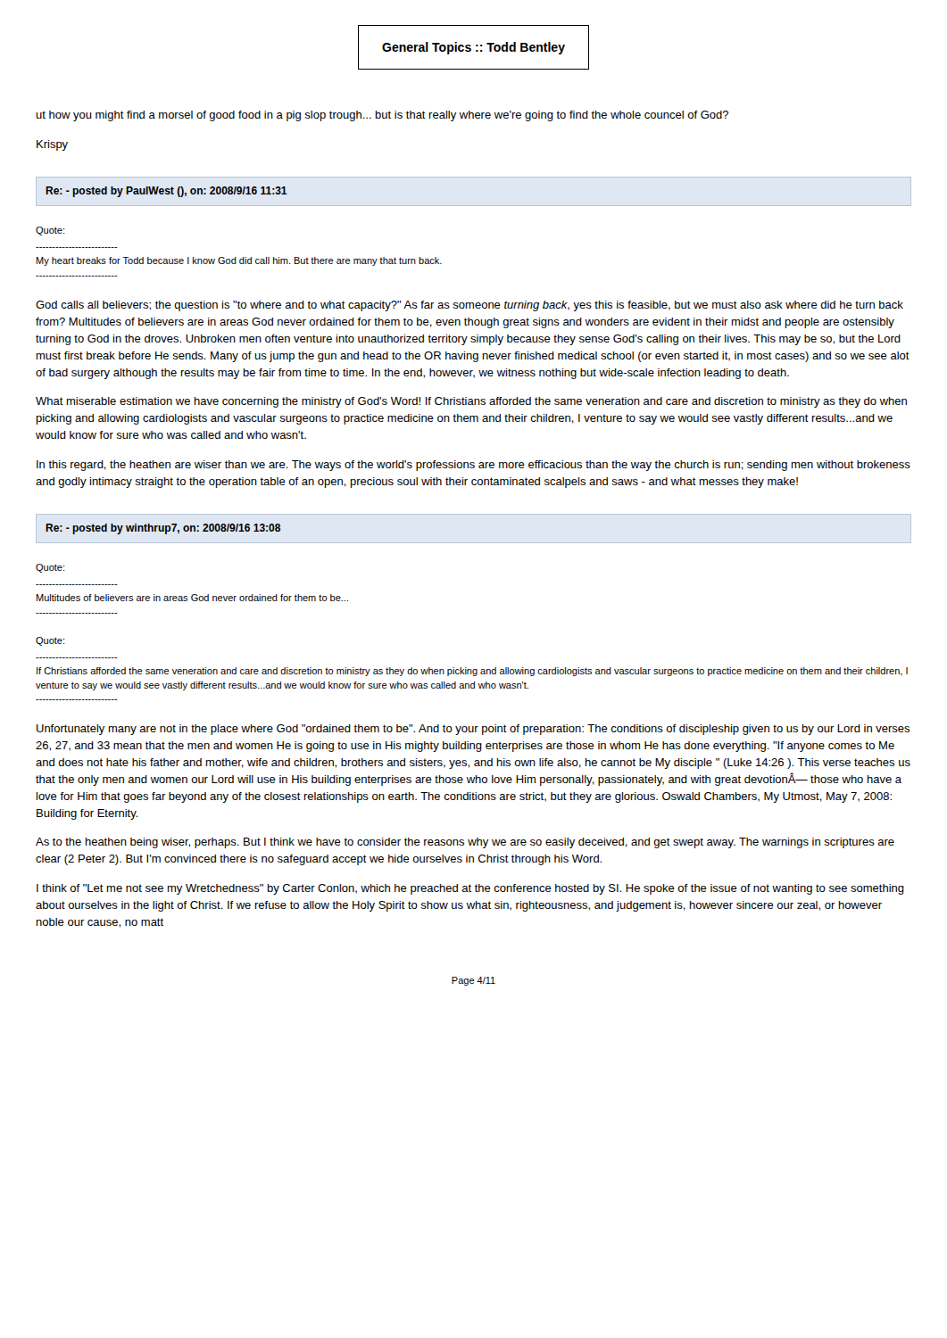General Topics :: Todd Bentley
ut how you might find a morsel of good food in a pig slop trough... but is that really where we're going to find the whole councel of God?
Krispy
Re: - posted by PaulWest (), on: 2008/9/16 11:31
Quote:
------------------------- My heart breaks for Todd because I know God did call him. But there are many that turn back. -------------------------
God calls all believers; the question is "to where and to what capacity?" As far as someone turning back, yes this is feasible, but we must also ask where did he turn back from? Multitudes of believers are in areas God never ordained for them to be, even though great signs and wonders are evident in their midst and people are ostensibly turning to God in the droves. Unbroken men often venture into unauthorized territory simply because they sense God's calling on their lives. This may be so, but the Lord must first break before He sends. Many of us jump the gun and head to the OR having never finished medical school (or even started it, in most cases) and so we see alot of bad surgery although the results may be fair from time to time. In the end, however, we witness nothing but wide-scale infection leading to death.
What miserable estimation we have concerning the ministry of God's Word! If Christians afforded the same veneration and care and discretion to ministry as they do when picking and allowing cardiologists and vascular surgeons to practice medicine on them and their children, I venture to say we would see vastly different results...and we would know for sure who was called and who wasn't.
In this regard, the heathen are wiser than we are. The ways of the world's professions are more efficacious than the way the church is run; sending men without brokeness and godly intimacy straight to the operation table of an open, precious soul with their contaminated scalpels and saws - and what messes they make!
Re: - posted by winthrup7, on: 2008/9/16 13:08
Quote:
------------------------- Multitudes of believers are in areas God never ordained for them to be... -------------------------
Quote:
------------------------- If Christians afforded the same veneration and care and discretion to ministry as they do when picking and allowing cardiologists and vascular surgeons to practice medicine on them and their children, I venture to say we would see vastly different results...and we would know for sure who was called and who wasn't. -------------------------
Unfortunately many are not in the place where God "ordained them to be". And to your point of preparation: The conditions of discipleship given to us by our Lord in verses 26, 27, and 33 mean that the men and women He is going to use in His mighty building enterprises are those in whom He has done everything. "If anyone comes to Me and does not hate his father and mother, wife and children, brothers and sisters, yes, and his own life also, he cannot be My disciple " (Luke 14:26 ). This verse teaches us that the only men and women our Lord will use in His building enterprises are those who love Him personally, passionately, and with great devotionÂ— those who have a love for Him that goes far beyond any of the closest relationships on earth. The conditions are strict, but they are glorious. Oswald Chambers, My Utmost, May 7, 2008: Building for Eternity.
As to the heathen being wiser, perhaps. But I think we have to consider the reasons why we are so easily deceived, and get swept away. The warnings in scriptures are clear (2 Peter 2). But I'm convinced there is no safeguard accept we hide ourselves in Christ through his Word.
I think of "Let me not see my Wretchedness" by Carter Conlon, which he preached at the conference hosted by SI. He spoke of the issue of not wanting to see something about ourselves in the light of Christ. If we refuse to allow the Holy Spirit to show us what sin, righteousness, and judgement is, however sincere our zeal, or however noble our cause, no matt
Page 4/11